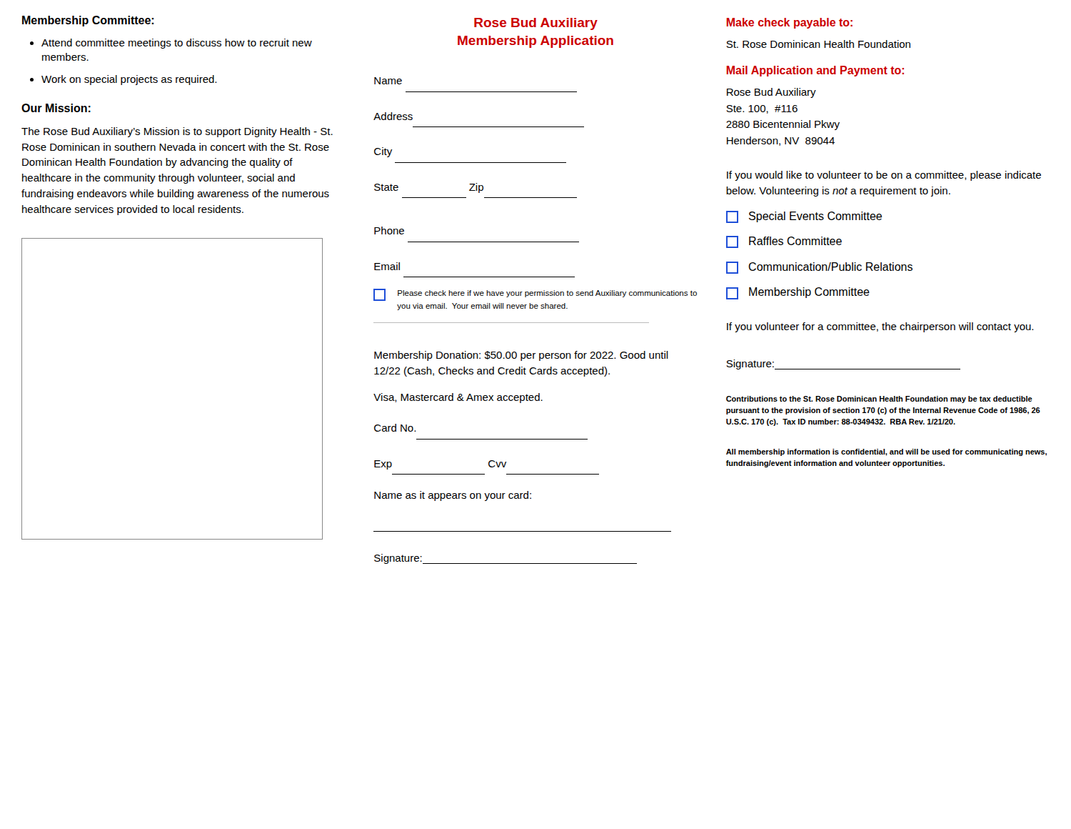Membership Committee:
Attend committee meetings to discuss how to recruit new members.
Work on special projects as required.
Our Mission:
The Rose Bud Auxiliary’s Mission is to support Dignity Health - St. Rose Dominican in southern Nevada in concert with the St. Rose Dominican Health Foundation by advancing the quality of healthcare in the community through volunteer, social and fundraising endeavors while building awareness of the numerous healthcare services provided to local residents.
Rose Bud Auxiliary
Membership Application
Name
Address
City
State Zip
Phone
Email
Please check here if we have your permission to send Auxiliary communications to you via email. Your email will never be shared.
Membership Donation: $50.00 per person for 2022. Good until 12/22 (Cash, Checks and Credit Cards accepted).
Visa, Mastercard & Amex accepted.
Card No.
Exp Cvv
Name as it appears on your card:
Signature:
Make check payable to:
St. Rose Dominican Health Foundation
Mail Application and Payment to:
Rose Bud Auxiliary
Ste. 100, #116
2880 Bicentennial Pkwy
Henderson, NV 89044
If you would like to volunteer to be on a committee, please indicate below. Volunteering is not a requirement to join.
Special Events Committee
Raffles Committee
Communication/Public Relations
Membership Committee
If you volunteer for a committee, the chairperson will contact you.
Signature:
Contributions to the St. Rose Dominican Health Foundation may be tax deductible pursuant to the provision of section 170 (c) of the Internal Revenue Code of 1986, 26 U.S.C. 170 (c). Tax ID number: 88-0349432. RBA Rev. 1/21/20.
All membership information is confidential, and will be used for communicating news, fundraising/event information and volunteer opportunities.